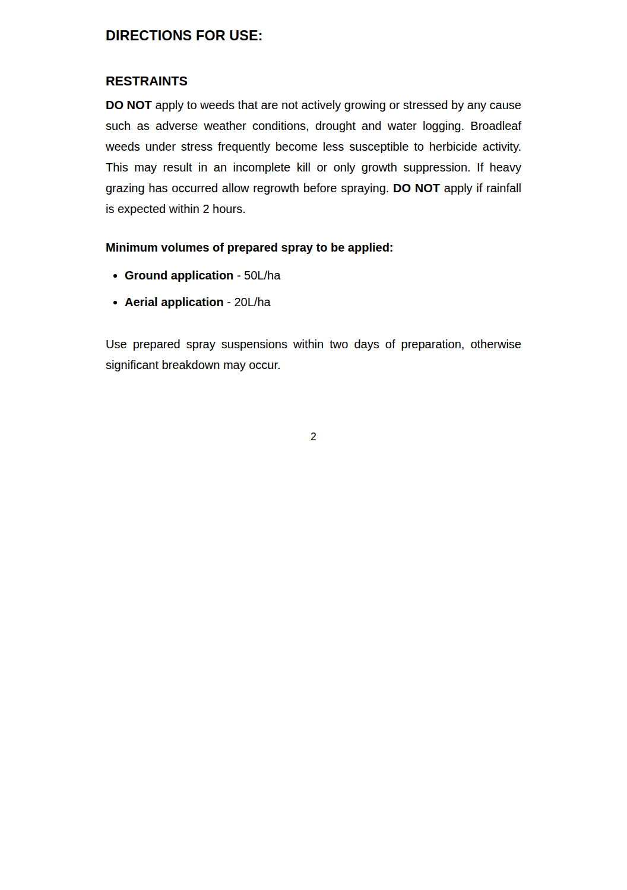DIRECTIONS FOR USE:
RESTRAINTS
DO NOT apply to weeds that are not actively growing or stressed by any cause such as adverse weather conditions, drought and water logging. Broadleaf weeds under stress frequently become less susceptible to herbicide activity. This may result in an incomplete kill or only growth suppression. If heavy grazing has occurred allow regrowth before spraying. DO NOT apply if rainfall is expected within 2 hours.
Minimum volumes of prepared spray to be applied:
Ground application - 50L/ha
Aerial application - 20L/ha
Use prepared spray suspensions within two days of preparation, otherwise significant breakdown may occur.
2